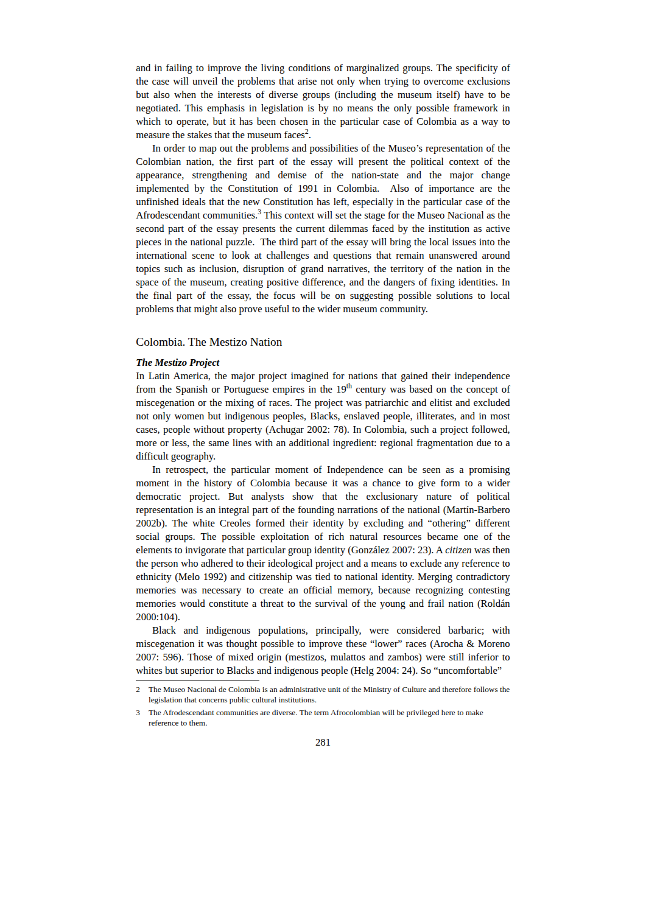and in failing to improve the living conditions of marginalized groups. The specificity of the case will unveil the problems that arise not only when trying to overcome exclusions but also when the interests of diverse groups (including the museum itself) have to be negotiated. This emphasis in legislation is by no means the only possible framework in which to operate, but it has been chosen in the particular case of Colombia as a way to measure the stakes that the museum faces2.
In order to map out the problems and possibilities of the Museo’s representation of the Colombian nation, the first part of the essay will present the political context of the appearance, strengthening and demise of the nation-state and the major change implemented by the Constitution of 1991 in Colombia. Also of importance are the unfinished ideals that the new Constitution has left, especially in the particular case of the Afrodescendant communities.3 This context will set the stage for the Museo Nacional as the second part of the essay presents the current dilemmas faced by the institution as active pieces in the national puzzle. The third part of the essay will bring the local issues into the international scene to look at challenges and questions that remain unanswered around topics such as inclusion, disruption of grand narratives, the territory of the nation in the space of the museum, creating positive difference, and the dangers of fixing identities. In the final part of the essay, the focus will be on suggesting possible solutions to local problems that might also prove useful to the wider museum community.
Colombia. The Mestizo Nation
The Mestizo Project
In Latin America, the major project imagined for nations that gained their independence from the Spanish or Portuguese empires in the 19th century was based on the concept of miscegenation or the mixing of races. The project was patriarchic and elitist and excluded not only women but indigenous peoples, Blacks, enslaved people, illiterates, and in most cases, people without property (Achugar 2002: 78). In Colombia, such a project followed, more or less, the same lines with an additional ingredient: regional fragmentation due to a difficult geography.
In retrospect, the particular moment of Independence can be seen as a promising moment in the history of Colombia because it was a chance to give form to a wider democratic project. But analysts show that the exclusionary nature of political representation is an integral part of the founding narrations of the national (Martín-Barbero 2002b). The white Creoles formed their identity by excluding and “othering” different social groups. The possible exploitation of rich natural resources became one of the elements to invigorate that particular group identity (González 2007: 23). A citizen was then the person who adhered to their ideological project and a means to exclude any reference to ethnicity (Melo 1992) and citizenship was tied to national identity. Merging contradictory memories was necessary to create an official memory, because recognizing contesting memories would constitute a threat to the survival of the young and frail nation (Roldán 2000:104).
Black and indigenous populations, principally, were considered barbaric; with miscegenation it was thought possible to improve these “lower” races (Arocha & Moreno 2007: 596). Those of mixed origin (mestizos, mulattos and zambos) were still inferior to whites but superior to Blacks and indigenous people (Helg 2004: 24). So “uncomfortable”
2
The Museo Nacional de Colombia is an administrative unit of the Ministry of Culture and therefore follows the legislation that concerns public cultural institutions.
3
The Afrodescendant communities are diverse. The term Afrocolombian will be privileged here to make reference to them.
281